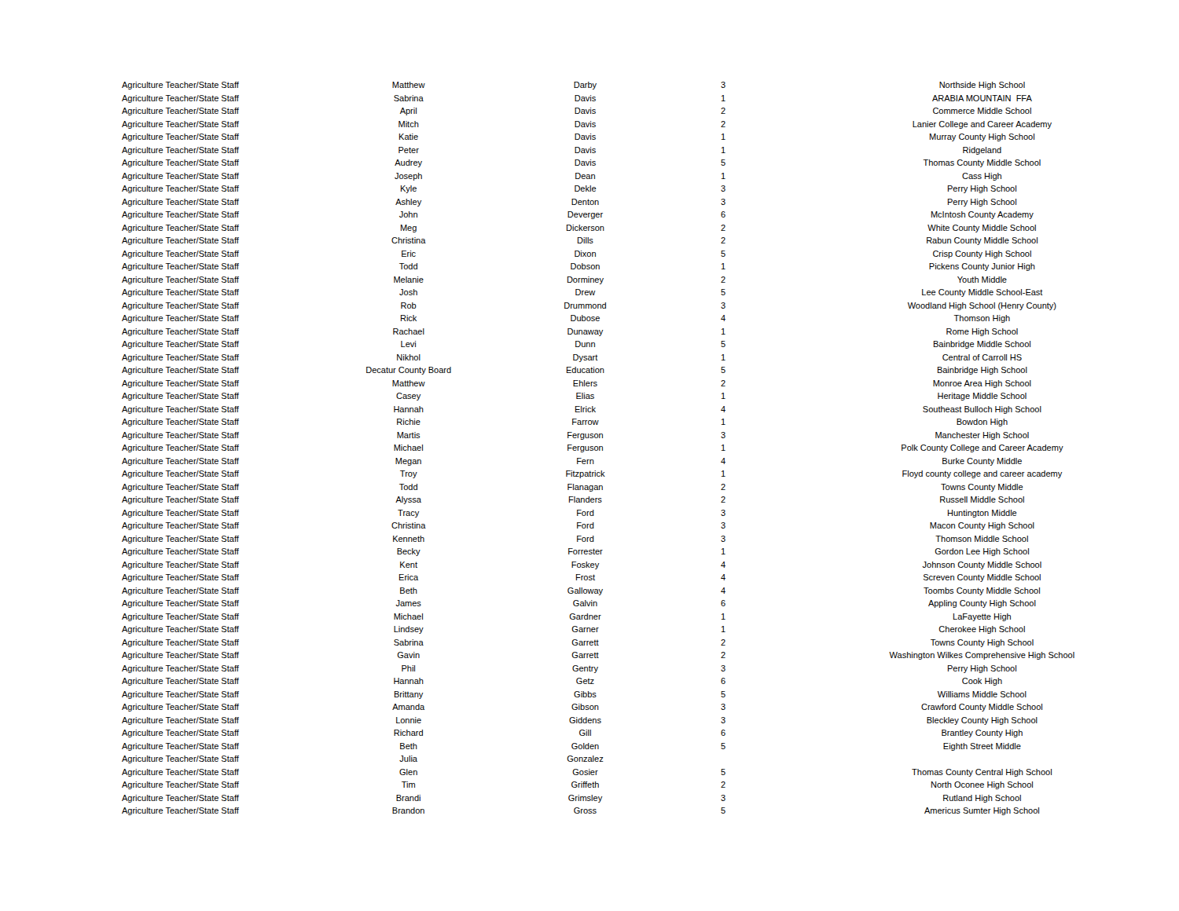| Agriculture Teacher/State Staff | Matthew | Darby | 3 | Northside High School |
| Agriculture Teacher/State Staff | Sabrina | Davis | 1 | ARABIA MOUNTAIN FFA |
| Agriculture Teacher/State Staff | April | Davis | 2 | Commerce Middle School |
| Agriculture Teacher/State Staff | Mitch | Davis | 2 | Lanier College and Career Academy |
| Agriculture Teacher/State Staff | Katie | Davis | 1 | Murray County High School |
| Agriculture Teacher/State Staff | Peter | Davis | 1 | Ridgeland |
| Agriculture Teacher/State Staff | Audrey | Davis | 5 | Thomas County Middle School |
| Agriculture Teacher/State Staff | Joseph | Dean | 1 | Cass High |
| Agriculture Teacher/State Staff | Kyle | Dekle | 3 | Perry High School |
| Agriculture Teacher/State Staff | Ashley | Denton | 3 | Perry High School |
| Agriculture Teacher/State Staff | John | Deverger | 6 | McIntosh County Academy |
| Agriculture Teacher/State Staff | Meg | Dickerson | 2 | White County Middle School |
| Agriculture Teacher/State Staff | Christina | Dills | 2 | Rabun County Middle School |
| Agriculture Teacher/State Staff | Eric | Dixon | 5 | Crisp County High School |
| Agriculture Teacher/State Staff | Todd | Dobson | 1 | Pickens County Junior High |
| Agriculture Teacher/State Staff | Melanie | Dorminey | 2 | Youth Middle |
| Agriculture Teacher/State Staff | Josh | Drew | 5 | Lee County Middle School-East |
| Agriculture Teacher/State Staff | Rob | Drummond | 3 | Woodland High School (Henry County) |
| Agriculture Teacher/State Staff | Rick | Dubose | 4 | Thomson High |
| Agriculture Teacher/State Staff | Rachael | Dunaway | 1 | Rome High School |
| Agriculture Teacher/State Staff | Levi | Dunn | 5 | Bainbridge Middle School |
| Agriculture Teacher/State Staff | Nikhol | Dysart | 1 | Central of Carroll HS |
| Agriculture Teacher/State Staff | Decatur County Board | Education | 5 | Bainbridge High School |
| Agriculture Teacher/State Staff | Matthew | Ehlers | 2 | Monroe Area High School |
| Agriculture Teacher/State Staff | Casey | Elias | 1 | Heritage Middle School |
| Agriculture Teacher/State Staff | Hannah | Elrick | 4 | Southeast Bulloch High School |
| Agriculture Teacher/State Staff | Richie | Farrow | 1 | Bowdon High |
| Agriculture Teacher/State Staff | Martis | Ferguson | 3 | Manchester High School |
| Agriculture Teacher/State Staff | Michael | Ferguson | 1 | Polk County College and Career Academy |
| Agriculture Teacher/State Staff | Megan | Fern | 4 | Burke County Middle |
| Agriculture Teacher/State Staff | Troy | Fitzpatrick | 1 | Floyd county college and career academy |
| Agriculture Teacher/State Staff | Todd | Flanagan | 2 | Towns County Middle |
| Agriculture Teacher/State Staff | Alyssa | Flanders | 2 | Russell Middle School |
| Agriculture Teacher/State Staff | Tracy | Ford | 3 | Huntington Middle |
| Agriculture Teacher/State Staff | Christina | Ford | 3 | Macon County High School |
| Agriculture Teacher/State Staff | Kenneth | Ford | 3 | Thomson Middle School |
| Agriculture Teacher/State Staff | Becky | Forrester | 1 | Gordon Lee High School |
| Agriculture Teacher/State Staff | Kent | Foskey | 4 | Johnson County Middle School |
| Agriculture Teacher/State Staff | Erica | Frost | 4 | Screven County Middle School |
| Agriculture Teacher/State Staff | Beth | Galloway | 4 | Toombs County Middle School |
| Agriculture Teacher/State Staff | James | Galvin | 6 | Appling County High School |
| Agriculture Teacher/State Staff | Michael | Gardner | 1 | LaFayette High |
| Agriculture Teacher/State Staff | Lindsey | Garner | 1 | Cherokee High School |
| Agriculture Teacher/State Staff | Sabrina | Garrett | 2 | Towns County High School |
| Agriculture Teacher/State Staff | Gavin | Garrett | 2 | Washington Wilkes Comprehensive High School |
| Agriculture Teacher/State Staff | Phil | Gentry | 3 | Perry High School |
| Agriculture Teacher/State Staff | Hannah | Getz | 6 | Cook High |
| Agriculture Teacher/State Staff | Brittany | Gibbs | 5 | Williams Middle School |
| Agriculture Teacher/State Staff | Amanda | Gibson | 3 | Crawford County Middle School |
| Agriculture Teacher/State Staff | Lonnie | Giddens | 3 | Bleckley County High School |
| Agriculture Teacher/State Staff | Richard | Gill | 6 | Brantley County High |
| Agriculture Teacher/State Staff | Beth | Golden | 5 | Eighth Street Middle |
| Agriculture Teacher/State Staff | Julia | Gonzalez | | |
| Agriculture Teacher/State Staff | Glen | Gosier | 5 | Thomas County Central High School |
| Agriculture Teacher/State Staff | Tim | Griffeth | 2 | North Oconee High School |
| Agriculture Teacher/State Staff | Brandi | Grimsley | 3 | Rutland High School |
| Agriculture Teacher/State Staff | Brandon | Gross | 5 | Americus Sumter High School |